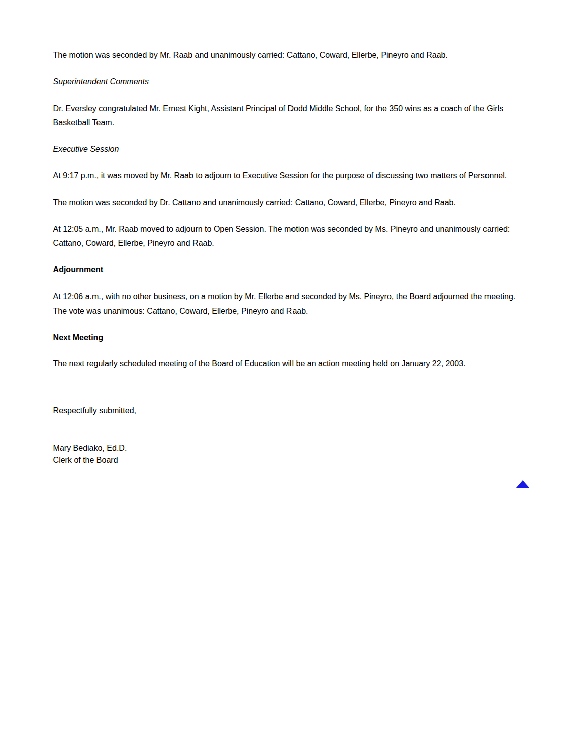The motion was seconded by Mr. Raab and unanimously carried: Cattano, Coward, Ellerbe, Pineyro and Raab.
Superintendent Comments
Dr. Eversley congratulated Mr. Ernest Kight, Assistant Principal of Dodd Middle School, for the 350 wins as a coach of the Girls Basketball Team.
Executive Session
At 9:17 p.m., it was moved by Mr. Raab to adjourn to Executive Session for the purpose of discussing two matters of Personnel.
The motion was seconded by Dr. Cattano and unanimously carried: Cattano, Coward, Ellerbe, Pineyro and Raab.
At 12:05 a.m., Mr. Raab moved to adjourn to Open Session. The motion was seconded by Ms. Pineyro and unanimously carried: Cattano, Coward, Ellerbe, Pineyro and Raab.
Adjournment
At 12:06 a.m., with no other business, on a motion by Mr. Ellerbe and seconded by Ms. Pineyro, the Board adjourned the meeting. The vote was unanimous: Cattano, Coward, Ellerbe, Pineyro and Raab.
Next Meeting
The next regularly scheduled meeting of the Board of Education will be an action meeting held on January 22, 2003.
Respectfully submitted,
Mary Bediako, Ed.D.
Clerk of the Board